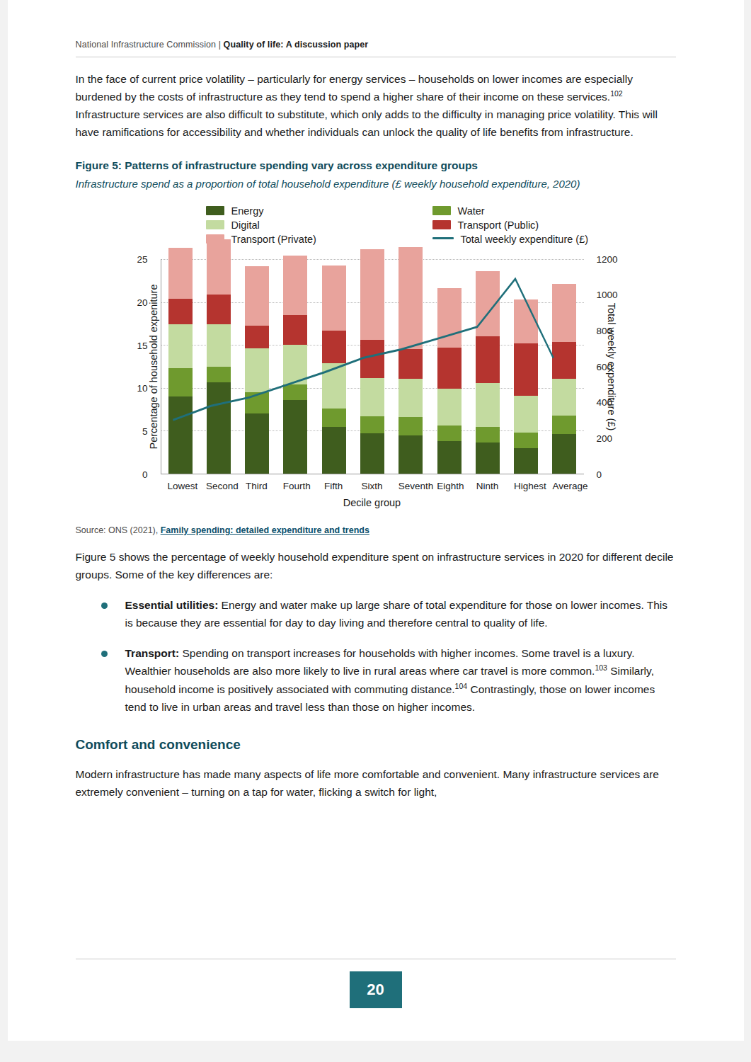National Infrastructure Commission | Quality of life: A discussion paper
In the face of current price volatility – particularly for energy services – households on lower incomes are especially burdened by the costs of infrastructure as they tend to spend a higher share of their income on these services.102 Infrastructure services are also difficult to substitute, which only adds to the difficulty in managing price volatility. This will have ramifications for accessibility and whether individuals can unlock the quality of life benefits from infrastructure.
Figure 5: Patterns of infrastructure spending vary across expenditure groups
Infrastructure spend as a proportion of total household expenditure (£ weekly household expenditure, 2020)
Energy
Water
Digital
Transport (Public)
Transport (Private)
Total weekly expenditure (£)
Percentage of household expeniture
25
20
15
10
5
0
Total weekly expenditure (£)
1200
1000
800
600
400
200
0
Lowest Second Third Fourth Fifth Sixth Seventh Eighth Ninth Highest Average
Decile group
Source: ONS (2021), Family spending: detailed expenditure and trends
Figure 5 shows the percentage of weekly household expenditure spent on infrastructure services in 2020 for different decile groups. Some of the key differences are:
Essential utilities: Energy and water make up large share of total expenditure for those on lower incomes. This is because they are essential for day to day living and therefore central to quality of life.
Transport: Spending on transport increases for households with higher incomes. Some travel is a luxury. Wealthier households are also more likely to live in rural areas where car travel is more common.103 Similarly, household income is positively associated with commuting distance.104 Contrastingly, those on lower incomes tend to live in urban areas and travel less than those on higher incomes.
Comfort and convenience
Modern infrastructure has made many aspects of life more comfortable and convenient. Many infrastructure services are extremely convenient – turning on a tap for water, flicking a switch for light,
20